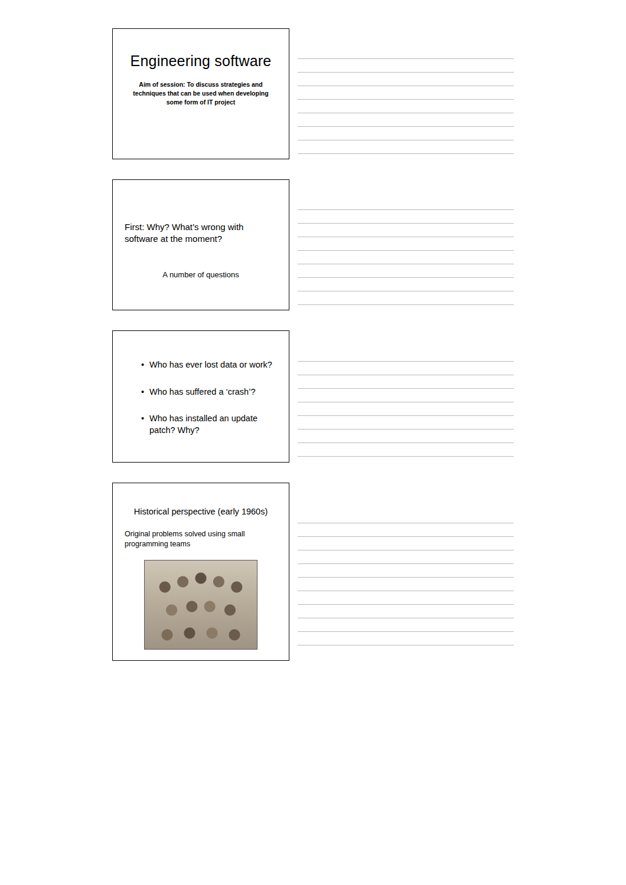Engineering software
Aim of session: To discuss strategies and techniques that can be used when developing some form of IT project
First: Why? What’s wrong with software at the moment?
A number of questions
Who has ever lost data or work?
Who has suffered a ‘crash’?
Who has installed an update patch? Why?
Historical perspective (early 1960s)
Original problems solved using small programming teams